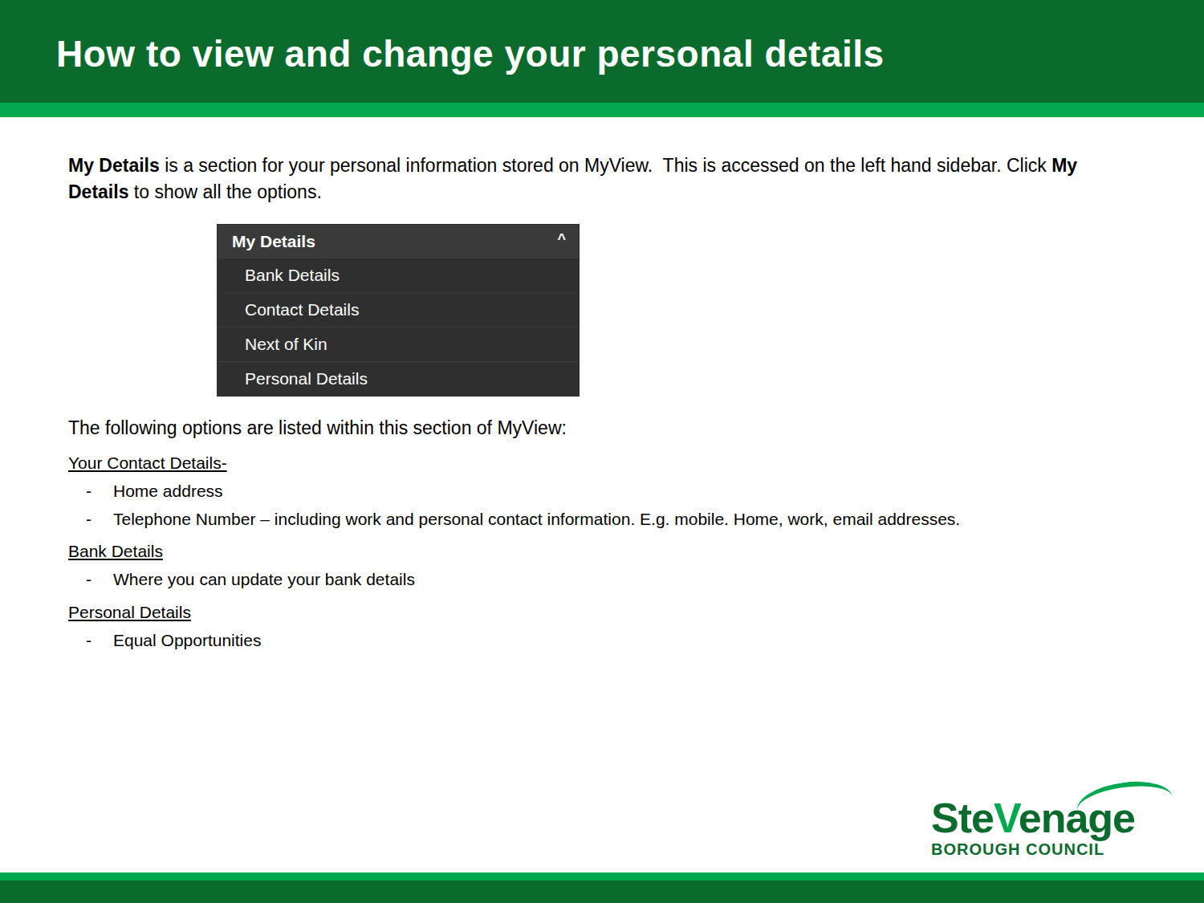How to view and change your personal details
My Details is a section for your personal information stored on MyView. This is accessed on the left hand sidebar. Click My Details to show all the options.
My Details^
Bank Details
Contact Details
Next of Kin
Personal Details
The following options are listed within this section of MyView:
Your Contact Details-
Home address
Telephone Number – including work and personal contact information. E.g. mobile. Home, work, email addresses.
Bank Details
Where you can update your bank details
Personal Details
Equal Opportunities
SteVenage
BOROUGH COUNCIL